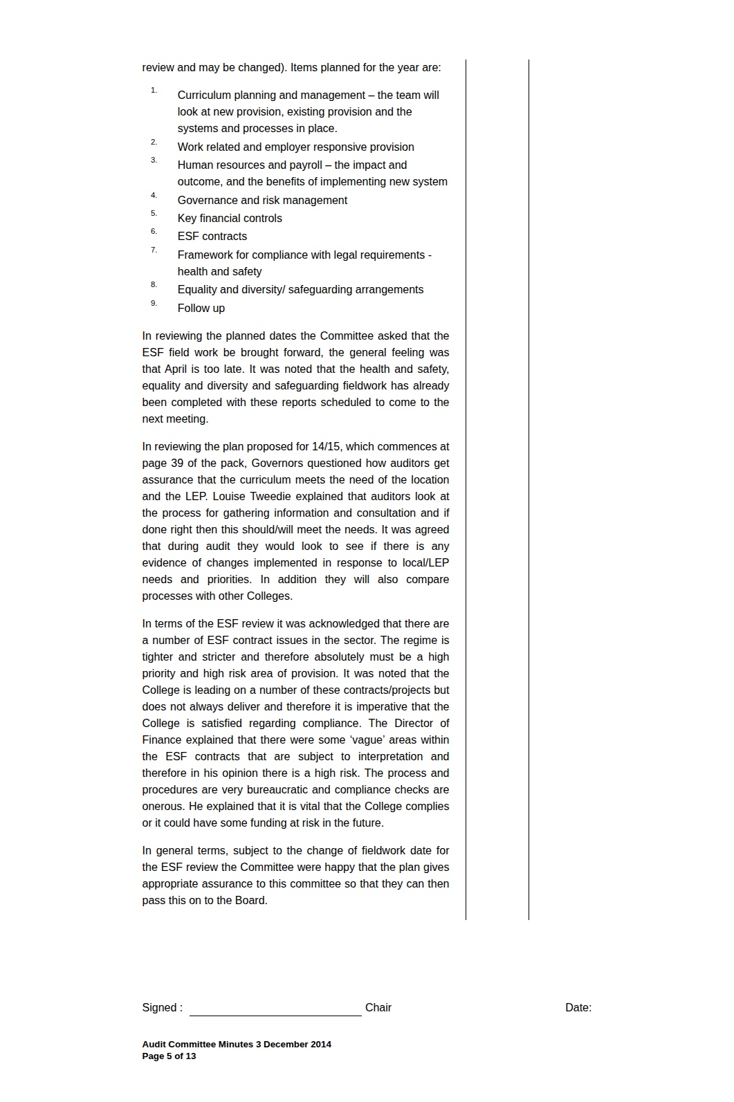review and may be changed). Items planned for the year are:
Curriculum planning and management – the team will look at new provision, existing provision and the systems and processes in place.
Work related and employer responsive provision
Human resources and payroll – the impact and outcome, and the benefits of implementing new system
Governance and risk management
Key financial controls
ESF contracts
Framework for compliance with legal requirements - health and safety
Equality and diversity/ safeguarding arrangements
Follow up
In reviewing the planned dates the Committee asked that the ESF field work be brought forward, the general feeling was that April is too late. It was noted that the health and safety, equality and diversity and safeguarding fieldwork has already been completed with these reports scheduled to come to the next meeting.
In reviewing the plan proposed for 14/15, which commences at page 39 of the pack, Governors questioned how auditors get assurance that the curriculum meets the need of the location and the LEP. Louise Tweedie explained that auditors look at the process for gathering information and consultation and if done right then this should/will meet the needs. It was agreed that during audit they would look to see if there is any evidence of changes implemented in response to local/LEP needs and priorities. In addition they will also compare processes with other Colleges.
In terms of the ESF review it was acknowledged that there are a number of ESF contract issues in the sector. The regime is tighter and stricter and therefore absolutely must be a high priority and high risk area of provision. It was noted that the College is leading on a number of these contracts/projects but does not always deliver and therefore it is imperative that the College is satisfied regarding compliance. The Director of Finance explained that there were some ‘vague’ areas within the ESF contracts that are subject to interpretation and therefore in his opinion there is a high risk. The process and procedures are very bureaucratic and compliance checks are onerous. He explained that it is vital that the College complies or it could have some funding at risk in the future.
In general terms, subject to the change of fieldwork date for the ESF review the Committee were happy that the plan gives appropriate assurance to this committee so that they can then pass this on to the Board.
Signed : Chair
Date:
Audit Committee Minutes 3 December 2014
Page 5 of 13